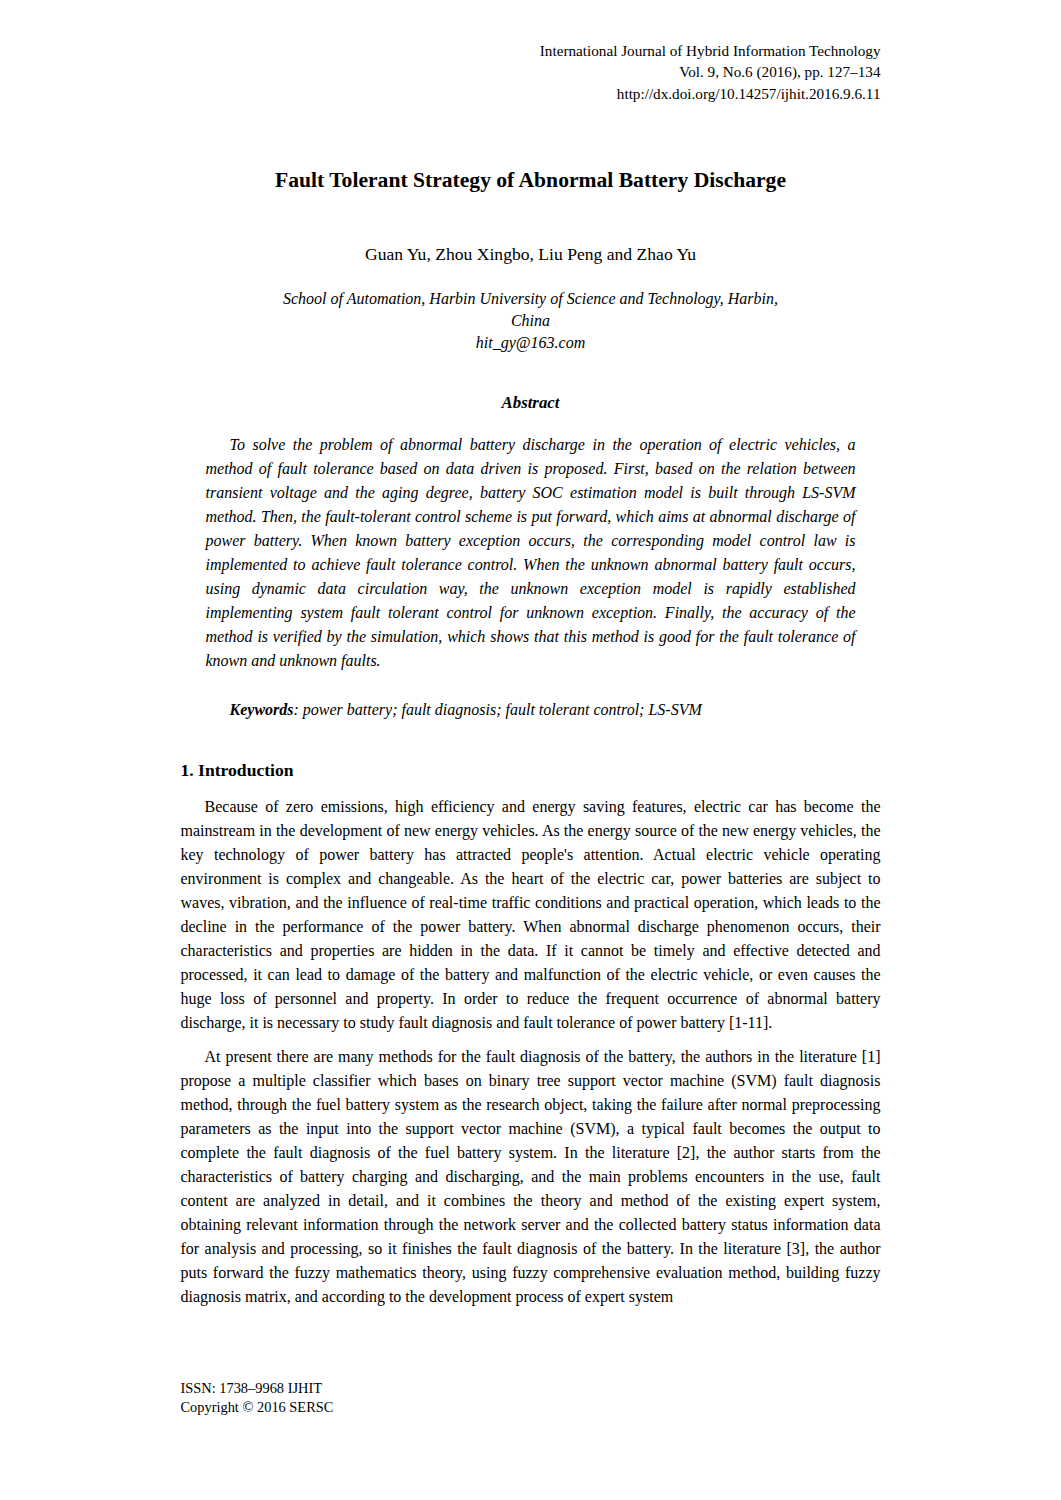International Journal of Hybrid Information Technology
Vol. 9, No.6 (2016), pp. 127–134
http://dx.doi.org/10.14257/ijhit.2016.9.6.11
Fault Tolerant Strategy of Abnormal Battery Discharge
Guan Yu, Zhou Xingbo, Liu Peng and Zhao Yu
School of Automation, Harbin University of Science and Technology, Harbin,
China
hit_gy@163.com
Abstract
To solve the problem of abnormal battery discharge in the operation of electric vehicles, a method of fault tolerance based on data driven is proposed. First, based on the relation between transient voltage and the aging degree, battery SOC estimation model is built through LS-SVM method. Then, the fault-tolerant control scheme is put forward, which aims at abnormal discharge of power battery. When known battery exception occurs, the corresponding model control law is implemented to achieve fault tolerance control. When the unknown abnormal battery fault occurs, using dynamic data circulation way, the unknown exception model is rapidly established implementing system fault tolerant control for unknown exception. Finally, the accuracy of the method is verified by the simulation, which shows that this method is good for the fault tolerance of known and unknown faults.
Keywords: power battery; fault diagnosis; fault tolerant control; LS-SVM
1. Introduction
Because of zero emissions, high efficiency and energy saving features, electric car has become the mainstream in the development of new energy vehicles. As the energy source of the new energy vehicles, the key technology of power battery has attracted people's attention. Actual electric vehicle operating environment is complex and changeable. As the heart of the electric car, power batteries are subject to waves, vibration, and the influence of real-time traffic conditions and practical operation, which leads to the decline in the performance of the power battery. When abnormal discharge phenomenon occurs, their characteristics and properties are hidden in the data. If it cannot be timely and effective detected and processed, it can lead to damage of the battery and malfunction of the electric vehicle, or even causes the huge loss of personnel and property. In order to reduce the frequent occurrence of abnormal battery discharge, it is necessary to study fault diagnosis and fault tolerance of power battery [1-11].
At present there are many methods for the fault diagnosis of the battery, the authors in the literature [1] propose a multiple classifier which bases on binary tree support vector machine (SVM) fault diagnosis method, through the fuel battery system as the research object, taking the failure after normal preprocessing parameters as the input into the support vector machine (SVM), a typical fault becomes the output to complete the fault diagnosis of the fuel battery system. In the literature [2], the author starts from the characteristics of battery charging and discharging, and the main problems encounters in the use, fault content are analyzed in detail, and it combines the theory and method of the existing expert system, obtaining relevant information through the network server and the collected battery status information data for analysis and processing, so it finishes the fault diagnosis of the battery. In the literature [3], the author puts forward the fuzzy mathematics theory, using fuzzy comprehensive evaluation method, building fuzzy diagnosis matrix, and according to the development process of expert system
ISSN: 1738–9968 IJHIT
Copyright © 2016 SERSC